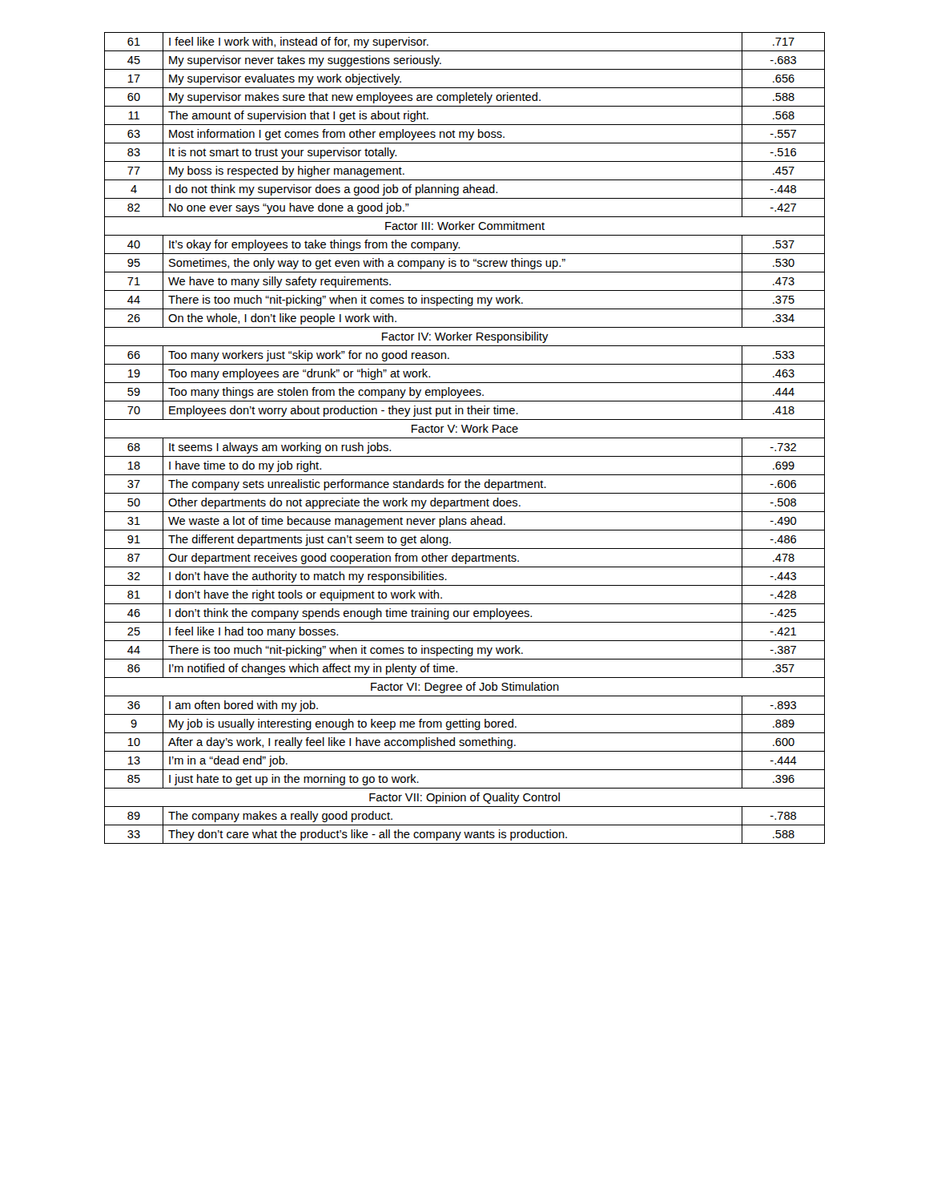| 61 | I feel like I work with, instead of for, my supervisor. | .717 |
| 45 | My supervisor never takes my suggestions seriously. | -.683 |
| 17 | My supervisor evaluates my work objectively. | .656 |
| 60 | My supervisor makes sure that new employees are completely oriented. | .588 |
| 11 | The amount of supervision that I get is about right. | .568 |
| 63 | Most information I get comes from other employees not my boss. | -.557 |
| 83 | It is not smart to trust your supervisor totally. | -.516 |
| 77 | My boss is respected by higher management. | .457 |
| 4 | I do not think my supervisor does a good job of planning ahead. | -.448 |
| 82 | No one ever says “you have done a good job.” | -.427 |
| Factor III: Worker Commitment |
| 40 | It’s okay for employees to take things from the company. | .537 |
| 95 | Sometimes, the only way to get even with a company is to “screw things up.” | .530 |
| 71 | We have to many silly safety requirements. | .473 |
| 44 | There is too much “nit-picking” when it comes to inspecting my work. | .375 |
| 26 | On the whole, I don’t like people I work with. | .334 |
| Factor IV: Worker Responsibility |
| 66 | Too many workers just “skip work” for no good reason. | .533 |
| 19 | Too many employees are “drunk” or “high” at work. | .463 |
| 59 | Too many things are stolen from the company by employees. | .444 |
| 70 | Employees don’t worry about production - they just put in their time. | .418 |
| Factor V: Work Pace |
| 68 | It seems I always am working on rush jobs. | -.732 |
| 18 | I have time to do my job right. | .699 |
| 37 | The company sets unrealistic performance standards for the department. | -.606 |
| 50 | Other departments do not appreciate the work my department does. | -.508 |
| 31 | We waste a lot of time because management never plans ahead. | -.490 |
| 91 | The different departments just can’t seem to get along. | -.486 |
| 87 | Our department receives good cooperation from other departments. | .478 |
| 32 | I don’t have the authority to match my responsibilities. | -.443 |
| 81 | I don’t have the right tools or equipment to work with. | -.428 |
| 46 | I don’t think the company spends enough time training our employees. | -.425 |
| 25 | I feel like I had too many bosses. | -.421 |
| 44 | There is too much “nit-picking” when it comes to inspecting my work. | -.387 |
| 86 | I’m notified of changes which affect my in plenty of time. | .357 |
| Factor VI: Degree of Job Stimulation |
| 36 | I am often bored with my job. | -.893 |
| 9 | My job is usually interesting enough to keep me from getting bored. | .889 |
| 10 | After a day’s work, I really feel like I have accomplished something. | .600 |
| 13 | I’m in a “dead end” job. | -.444 |
| 85 | I just hate to get up in the morning to go to work. | .396 |
| Factor VII: Opinion of Quality Control |
| 89 | The company makes a really good product. | -.788 |
| 33 | They don’t care what the product’s like - all the company wants is production. | .588 |